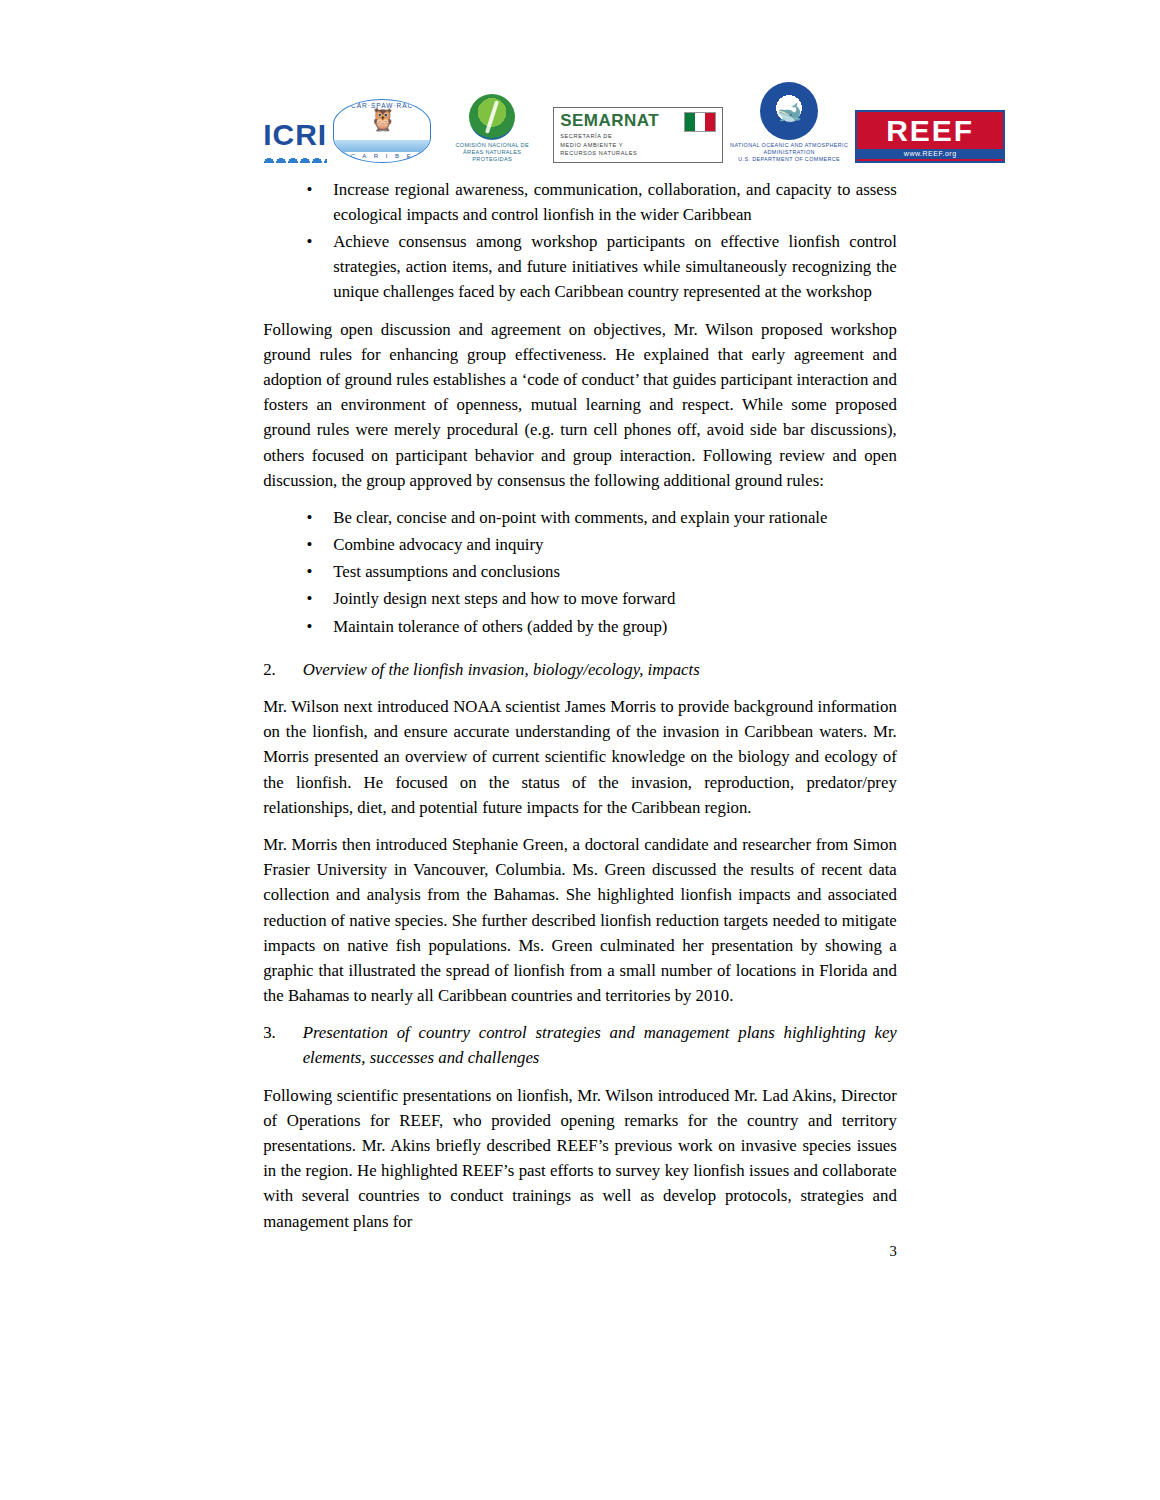ICRI
CAR·SPAW·RAC
🦉
C A R I B E
COMISIÓN NACIONAL DE
ÁREAS NATURALES
PROTEGIDAS
SEMARNAT
SECRETARÍA DE
MEDIO AMBIENTE Y
RECURSOS NATURALES
🐋
NATIONAL OCEANIC AND ATMOSPHERIC ADMINISTRATION
U.S. DEPARTMENT OF COMMERCE
REEF
www.REEF.org
Increase regional awareness, communication, collaboration, and capacity to assess ecological impacts and control lionfish in the wider Caribbean
Achieve consensus among workshop participants on effective lionfish control strategies, action items, and future initiatives while simultaneously recognizing the unique challenges faced by each Caribbean country represented at the workshop
Following open discussion and agreement on objectives, Mr. Wilson proposed workshop ground rules for enhancing group effectiveness. He explained that early agreement and adoption of ground rules establishes a ‘code of conduct’ that guides participant interaction and fosters an environment of openness, mutual learning and respect. While some proposed ground rules were merely procedural (e.g. turn cell phones off, avoid side bar discussions), others focused on participant behavior and group interaction. Following review and open discussion, the group approved by consensus the following additional ground rules:
Be clear, concise and on-point with comments, and explain your rationale
Combine advocacy and inquiry
Test assumptions and conclusions
Jointly design next steps and how to move forward
Maintain tolerance of others (added by the group)
2.
Overview of the lionfish invasion, biology/ecology, impacts
Mr. Wilson next introduced NOAA scientist James Morris to provide background information on the lionfish, and ensure accurate understanding of the invasion in Caribbean waters. Mr. Morris presented an overview of current scientific knowledge on the biology and ecology of the lionfish. He focused on the status of the invasion, reproduction, predator/prey relationships, diet, and potential future impacts for the Caribbean region.
Mr. Morris then introduced Stephanie Green, a doctoral candidate and researcher from Simon Frasier University in Vancouver, Columbia. Ms. Green discussed the results of recent data collection and analysis from the Bahamas. She highlighted lionfish impacts and associated reduction of native species. She further described lionfish reduction targets needed to mitigate impacts on native fish populations. Ms. Green culminated her presentation by showing a graphic that illustrated the spread of lionfish from a small number of locations in Florida and the Bahamas to nearly all Caribbean countries and territories by 2010.
3.
Presentation of country control strategies and management plans highlighting key elements, successes and challenges
Following scientific presentations on lionfish, Mr. Wilson introduced Mr. Lad Akins, Director of Operations for REEF, who provided opening remarks for the country and territory presentations. Mr. Akins briefly described REEF’s previous work on invasive species issues in the region. He highlighted REEF’s past efforts to survey key lionfish issues and collaborate with several countries to conduct trainings as well as develop protocols, strategies and management plans for
3